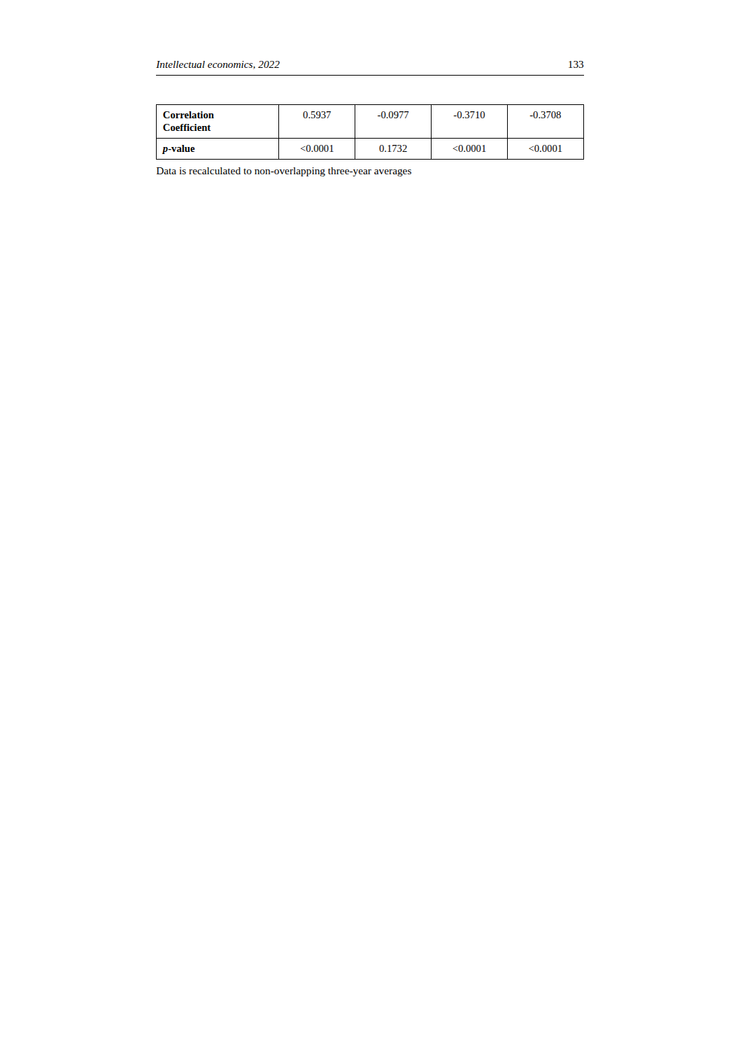Intellectual economics, 2022 133
| Correlation Coefficient | 0.5937 | -0.0977 | -0.3710 | -0.3708 |
| p -value | <0.0001 | 0.1732 | <0.0001 | <0.0001 |
Data is recalculated to non-overlapping three-year averages